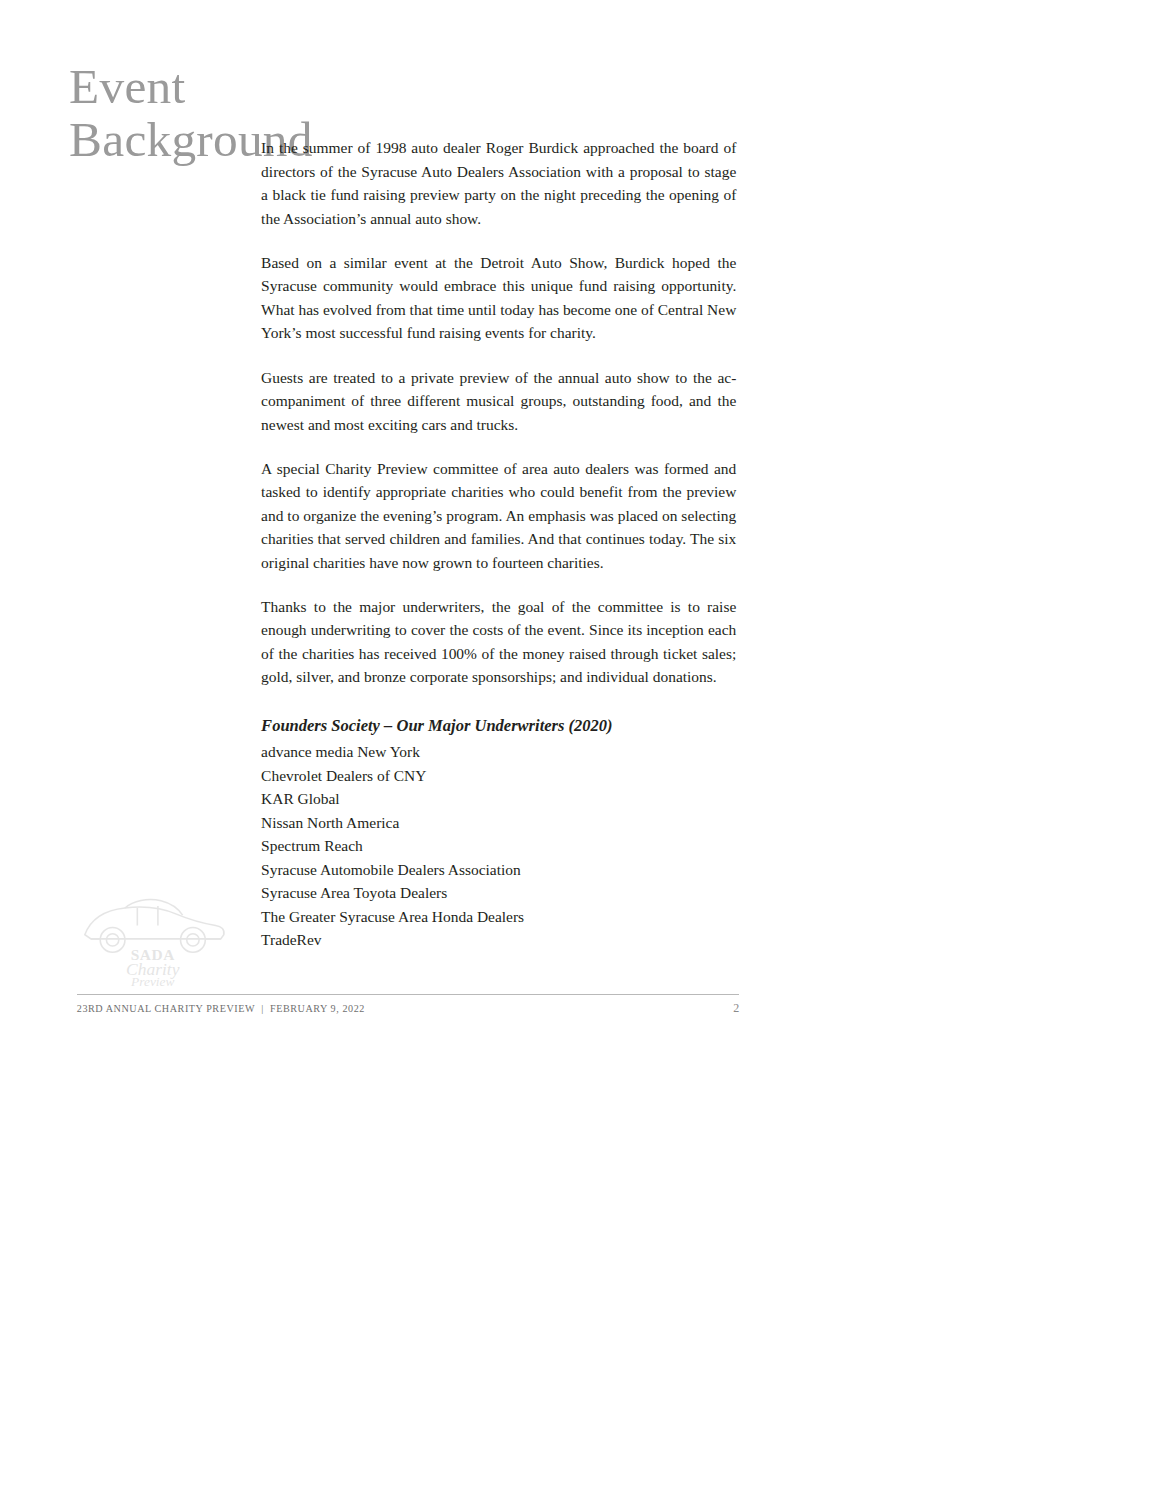Event
Background
In the summer of 1998 auto dealer Roger Burdick approached the board of directors of the Syracuse Auto Dealers Association with a proposal to stage a black tie fund raising preview party on the night preceding the opening of the Association’s annual auto show.
Based on a similar event at the Detroit Auto Show, Burdick hoped the Syracuse community would embrace this unique fund raising opportunity. What has evolved from that time until today has become one of Central New York’s most successful fund raising events for charity.
Guests are treated to a private preview of the annual auto show to the accompaniment of three different musical groups, outstanding food, and the newest and most exciting cars and trucks.
A special Charity Preview committee of area auto dealers was formed and tasked to identify appropriate charities who could benefit from the preview and to organize the evening’s program. An emphasis was placed on selecting charities that served children and families. And that continues today. The six original charities have now grown to fourteen charities.
Thanks to the major underwriters, the goal of the committee is to raise enough underwriting to cover the costs of the event. Since its inception each of the charities has received 100% of the money raised through ticket sales; gold, silver, and bronze corporate sponsorships; and individual donations.
Founders Society – Our Major Underwriters (2020)
advance media New York
Chevrolet Dealers of CNY
KAR Global
Nissan North America
Spectrum Reach
Syracuse Automobile Dealers Association
Syracuse Area Toyota Dealers
The Greater Syracuse Area Honda Dealers
TradeRev
SADA Charity Preview
23rd Annual Charity Preview | February 9, 2022 2